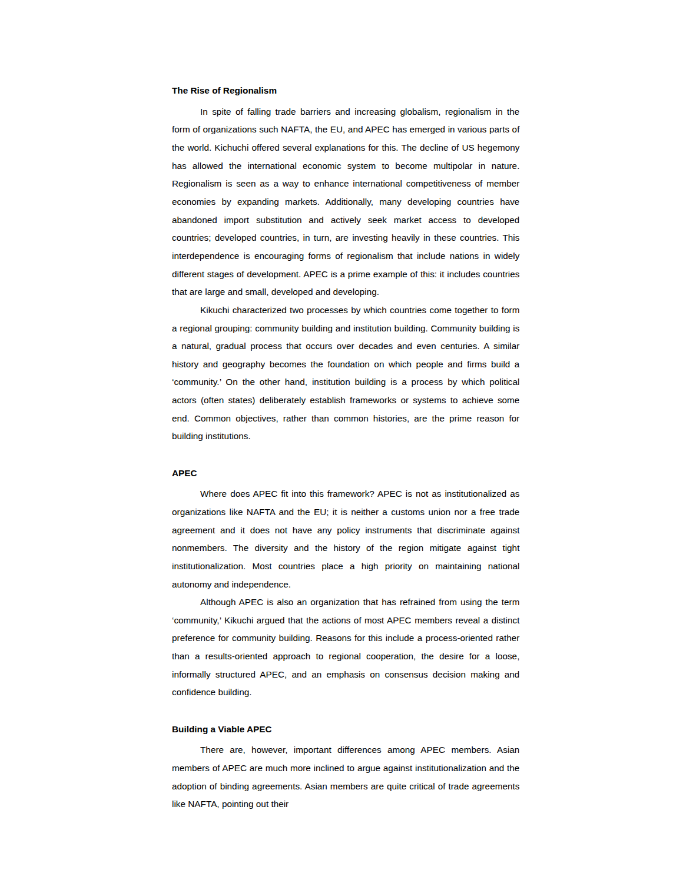The Rise of Regionalism
In spite of falling trade barriers and increasing globalism, regionalism in the form of organizations such NAFTA, the EU, and APEC has emerged in various parts of the world. Kichuchi offered several explanations for this. The decline of US hegemony has allowed the international economic system to become multipolar in nature. Regionalism is seen as a way to enhance international competitiveness of member economies by expanding markets. Additionally, many developing countries have abandoned import substitution and actively seek market access to developed countries; developed countries, in turn, are investing heavily in these countries. This interdependence is encouraging forms of regionalism that include nations in widely different stages of development. APEC is a prime example of this: it includes countries that are large and small, developed and developing.
Kikuchi characterized two processes by which countries come together to form a regional grouping: community building and institution building. Community building is a natural, gradual process that occurs over decades and even centuries. A similar history and geography becomes the foundation on which people and firms build a ‘community.’ On the other hand, institution building is a process by which political actors (often states) deliberately establish frameworks or systems to achieve some end. Common objectives, rather than common histories, are the prime reason for building institutions.
APEC
Where does APEC fit into this framework? APEC is not as institutionalized as organizations like NAFTA and the EU; it is neither a customs union nor a free trade agreement and it does not have any policy instruments that discriminate against nonmembers. The diversity and the history of the region mitigate against tight institutionalization. Most countries place a high priority on maintaining national autonomy and independence.
Although APEC is also an organization that has refrained from using the term ‘community,’ Kikuchi argued that the actions of most APEC members reveal a distinct preference for community building. Reasons for this include a process-oriented rather than a results-oriented approach to regional cooperation, the desire for a loose, informally structured APEC, and an emphasis on consensus decision making and confidence building.
Building a Viable APEC
There are, however, important differences among APEC members. Asian members of APEC are much more inclined to argue against institutionalization and the adoption of binding agreements. Asian members are quite critical of trade agreements like NAFTA, pointing out their